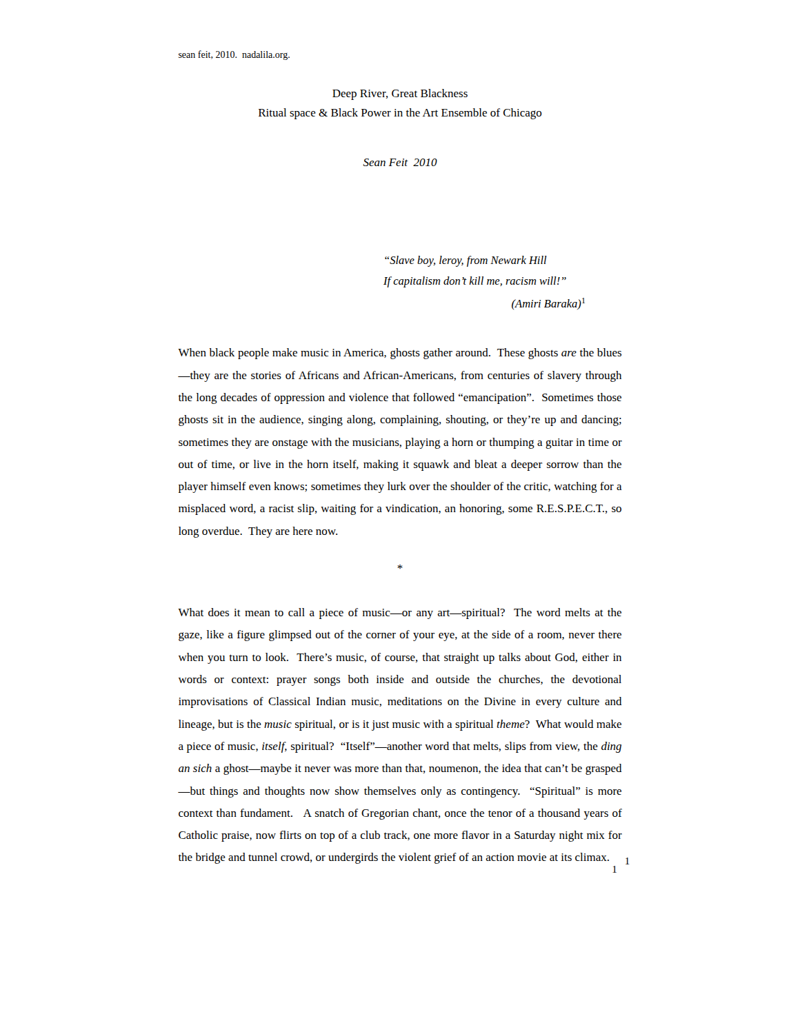sean feit, 2010. nadalila.org.
Deep River, Great Blackness Ritual space & Black Power in the Art Ensemble of Chicago
Sean Feit 2010
“Slave boy, leroy, from Newark Hill
If capitalism don’t kill me, racism will!” (Amiri Baraka)1
When black people make music in America, ghosts gather around. These ghosts are the blues—they are the stories of Africans and African-Americans, from centuries of slavery through the long decades of oppression and violence that followed “emancipation”. Sometimes those ghosts sit in the audience, singing along, complaining, shouting, or they’re up and dancing; sometimes they are onstage with the musicians, playing a horn or thumping a guitar in time or out of time, or live in the horn itself, making it squawk and bleat a deeper sorrow than the player himself even knows; sometimes they lurk over the shoulder of the critic, watching for a misplaced word, a racist slip, waiting for a vindication, an honoring, some R.E.S.P.E.C.T., so long overdue. They are here now.
*
What does it mean to call a piece of music—or any art—spiritual? The word melts at the gaze, like a figure glimpsed out of the corner of your eye, at the side of a room, never there when you turn to look. There’s music, of course, that straight up talks about God, either in words or context: prayer songs both inside and outside the churches, the devotional improvisations of Classical Indian music, meditations on the Divine in every culture and lineage, but is the music spiritual, or is it just music with a spiritual theme? What would make a piece of music, itself, spiritual? “Itself”—another word that melts, slips from view, the ding an sich a ghost—maybe it never was more than that, noumenon, the idea that can’t be grasped—but things and thoughts now show themselves only as contingency. “Spiritual” is more context than fundament. A snatch of Gregorian chant, once the tenor of a thousand years of Catholic praise, now flirts on top of a club track, one more flavor in a Saturday night mix for the bridge and tunnel crowd, or undergirds the violent grief of an action movie at its climax.
11